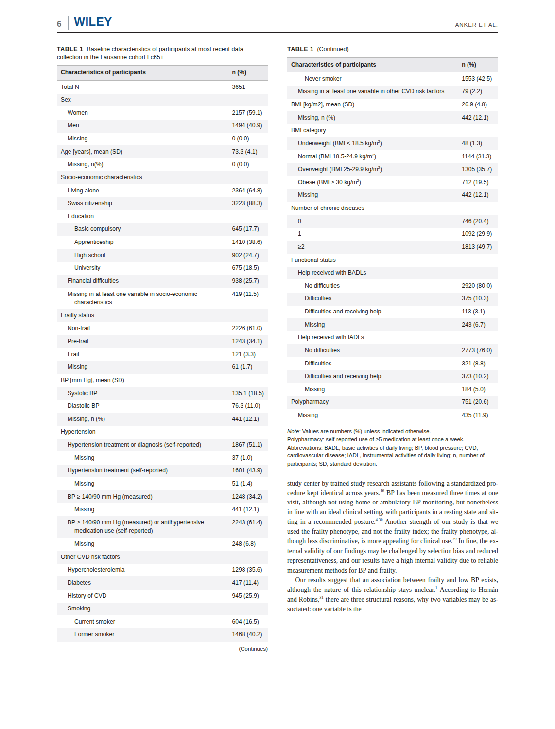6 WILEY Anker et al.
TABLE 1 Baseline characteristics of participants at most recent data collection in the Lausanne cohort Lc65+
| Characteristics of participants | n (%) |
| --- | --- |
| Total N | 3651 |
| Sex | |
| Women | 2157 (59.1) |
| Men | 1494 (40.9) |
| Missing | 0 (0.0) |
| Age [years], mean (SD) | 73.3 (4.1) |
| Missing, n(%) | 0 (0.0) |
| Socio-economic characteristics | |
| Living alone | 2364 (64.8) |
| Swiss citizenship | 3223 (88.3) |
| Education | |
| Basic compulsory | 645 (17.7) |
| Apprenticeship | 1410 (38.6) |
| High school | 902 (24.7) |
| University | 675 (18.5) |
| Financial difficulties | 938 (25.7) |
| Missing in at least one variable in socio-economic characteristics | 419 (11.5) |
| Frailty status | |
| Non-frail | 2226 (61.0) |
| Pre-frail | 1243 (34.1) |
| Frail | 121 (3.3) |
| Missing | 61 (1.7) |
| BP [mm Hg], mean (SD) | |
| Systolic BP | 135.1 (18.5) |
| Diastolic BP | 76.3 (11.0) |
| Missing, n (%) | 441 (12.1) |
| Hypertension | |
| Hypertension treatment or diagnosis (self-reported) | 1867 (51.1) |
| Missing | 37 (1.0) |
| Hypertension treatment (self-reported) | 1601 (43.9) |
| Missing | 51 (1.4) |
| BP ≥ 140/90 mm Hg (measured) | 1248 (34.2) |
| Missing | 441 (12.1) |
| BP ≥ 140/90 mm Hg (measured) or antihypertensive medication use (self-reported) | 2243 (61.4) |
| Missing | 248 (6.8) |
| Other CVD risk factors | |
| Hypercholesterolemia | 1298 (35.6) |
| Diabetes | 417 (11.4) |
| History of CVD | 945 (25.9) |
| Smoking | |
| Current smoker | 604 (16.5) |
| Former smoker | 1468 (40.2) |
(Continues)
TABLE 1 (Continued)
| Characteristics of participants | n (%) |
| --- | --- |
| Never smoker | 1553 (42.5) |
| Missing in at least one variable in other CVD risk factors | 79 (2.2) |
| BMI [kg/m2], mean (SD) | 26.9 (4.8) |
| Missing, n (%) | 442 (12.1) |
| BMI category | |
| Underweight (BMI < 18.5 kg/m 2 ) | 48 (1.3) |
| Normal (BMI 18.5-24.9 kg/m 2 ) | 1144 (31.3) |
| Overweight (BMI 25-29.9 kg/m 2 ) | 1305 (35.7) |
| Obese (BMI ≥ 30 kg/m 2 ) | 712 (19.5) |
| Missing | 442 (12.1) |
| Number of chronic diseases | |
| 0 | 746 (20.4) |
| 1 | 1092 (29.9) |
| ≥2 | 1813 (49.7) |
| Functional status | |
| Help received with BADLs | |
| No difficulties | 2920 (80.0) |
| Difficulties | 375 (10.3) |
| Difficulties and receiving help | 113 (3.1) |
| Missing | 243 (6.7) |
| Help received with IADLs | |
| No difficulties | 2773 (76.0) |
| Difficulties | 321 (8.8) |
| Difficulties and receiving help | 373 (10.2) |
| Missing | 184 (5.0) |
| Polypharmacy | 751 (20.6) |
| Missing | 435 (11.9) |
Note: Values are numbers (%) unless indicated otherwise.
Polypharmacy: self-reported use of ≥5 medication at least once a week.
Abbreviations: BADL, basic activities of daily living; BP, blood pressure; CVD, cardiovascular disease; IADL, instrumental activities of daily living; n, number of participants; SD, standard deviation.
study center by trained study research assistants following a standardized procedure kept identical across years.16 BP has been measured three times at one visit, although not using home or ambulatory BP monitoring, but nonetheless in line with an ideal clinical setting, with participants in a resting state and sitting in a recommended posture.4,30 Another strength of our study is that we used the frailty phenotype, and not the frailty index; the frailty phenotype, although less discriminative, is more appealing for clinical use.29 In fine, the external validity of our findings may be challenged by selection bias and reduced representativeness, and our results have a high internal validity due to reliable measurement methods for BP and frailty.
Our results suggest that an association between frailty and low BP exists, although the nature of this relationship stays unclear.1 According to Hernán and Robins,31 there are three structural reasons, why two variables may be associated: one variable is the